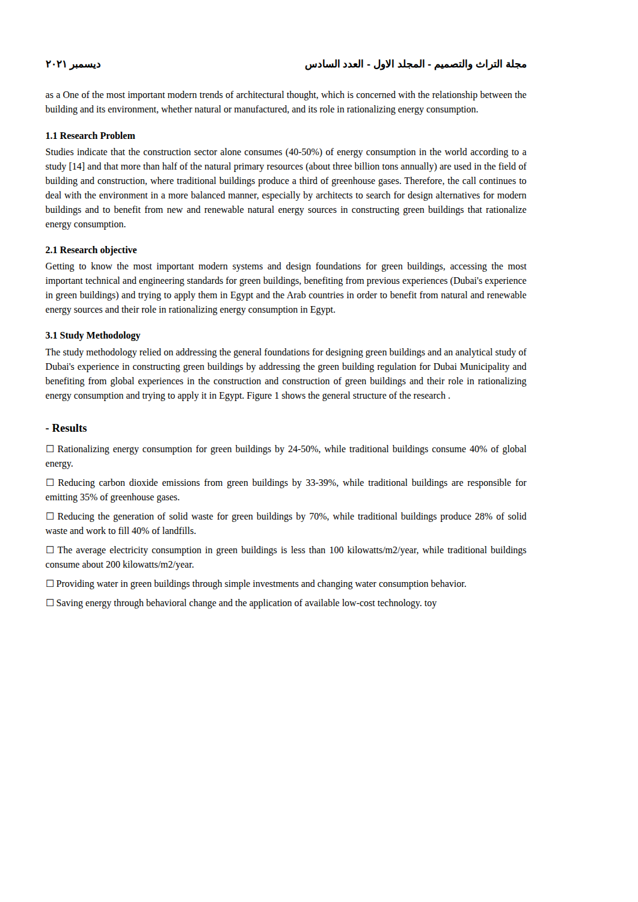مجلة التراث والتصميم - المجلد الاول - العدد السادس ديسمبر ٢٠٢١
as a One of the most important modern trends of architectural thought, which is concerned with the relationship between the building and its environment, whether natural or manufactured, and its role in rationalizing energy consumption.
1.1 Research Problem
Studies indicate that the construction sector alone consumes (40-50%) of energy consumption in the world according to a study [14] and that more than half of the natural primary resources (about three billion tons annually) are used in the field of building and construction, where traditional buildings produce a third of greenhouse gases. Therefore, the call continues to deal with the environment in a more balanced manner, especially by architects to search for design alternatives for modern buildings and to benefit from new and renewable natural energy sources in constructing green buildings that rationalize energy consumption.
2.1 Research objective
Getting to know the most important modern systems and design foundations for green buildings, accessing the most important technical and engineering standards for green buildings, benefiting from previous experiences (Dubai's experience in green buildings) and trying to apply them in Egypt and the Arab countries in order to benefit from natural and renewable energy sources and their role in rationalizing energy consumption in Egypt.
3.1 Study Methodology
The study methodology relied on addressing the general foundations for designing green buildings and an analytical study of Dubai's experience in constructing green buildings by addressing the green building regulation for Dubai Municipality and benefiting from global experiences in the construction and construction of green buildings and their role in rationalizing energy consumption and trying to apply it in Egypt. Figure 1 shows the general structure of the research .
- Results
☐ Rationalizing energy consumption for green buildings by 24-50%, while traditional buildings consume 40% of global energy.
☐ Reducing carbon dioxide emissions from green buildings by 33-39%, while traditional buildings are responsible for emitting 35% of greenhouse gases.
☐ Reducing the generation of solid waste for green buildings by 70%, while traditional buildings produce 28% of solid waste and work to fill 40% of landfills.
☐ The average electricity consumption in green buildings is less than 100 kilowatts/m2/year, while traditional buildings consume about 200 kilowatts/m2/year.
☐ Providing water in green buildings through simple investments and changing water consumption behavior.
☐ Saving energy through behavioral change and the application of available low-cost technology. toy